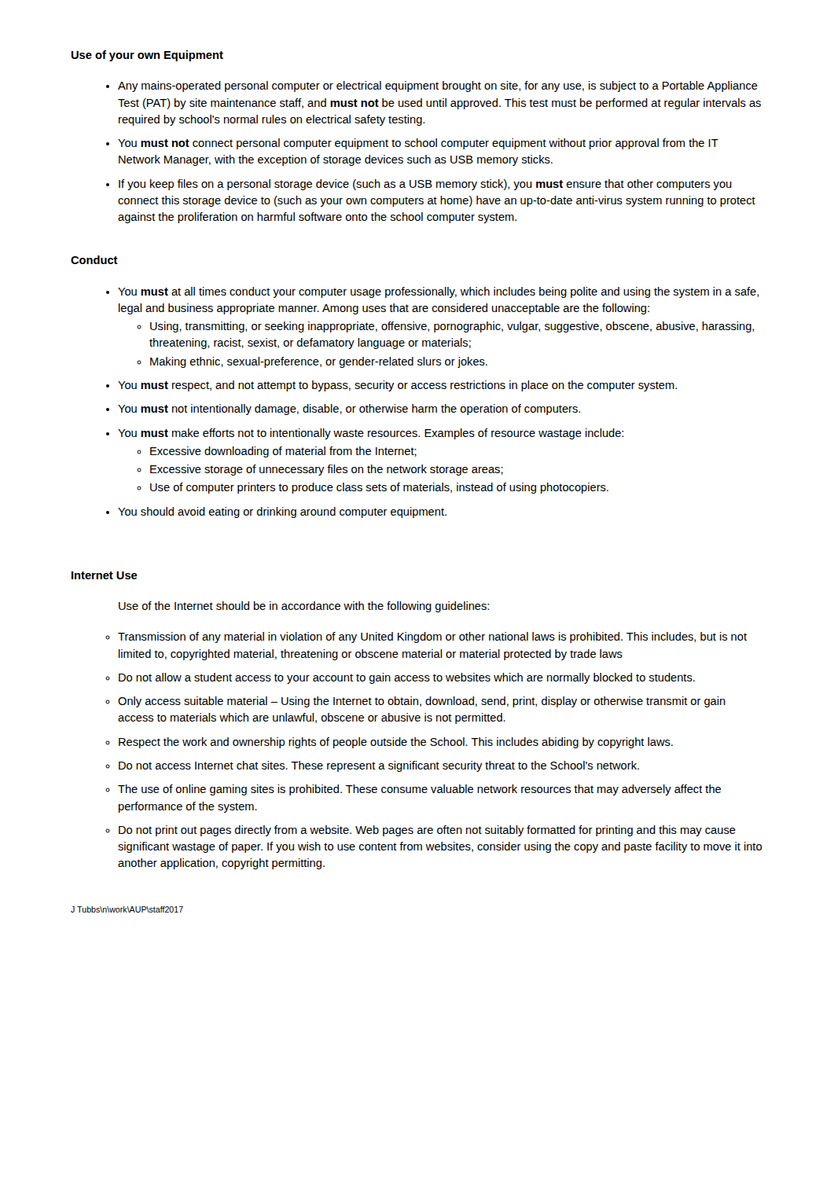Use of your own Equipment
Any mains-operated personal computer or electrical equipment brought on site, for any use, is subject to a Portable Appliance Test (PAT) by site maintenance staff, and must not be used until approved. This test must be performed at regular intervals as required by school's normal rules on electrical safety testing.
You must not connect personal computer equipment to school computer equipment without prior approval from the IT Network Manager, with the exception of storage devices such as USB memory sticks.
If you keep files on a personal storage device (such as a USB memory stick), you must ensure that other computers you connect this storage device to (such as your own computers at home) have an up-to-date anti-virus system running to protect against the proliferation on harmful software onto the school computer system.
Conduct
You must at all times conduct your computer usage professionally, which includes being polite and using the system in a safe, legal and business appropriate manner. Among uses that are considered unacceptable are the following:
Using, transmitting, or seeking inappropriate, offensive, pornographic, vulgar, suggestive, obscene, abusive, harassing, threatening, racist, sexist, or defamatory language or materials;
Making ethnic, sexual-preference, or gender-related slurs or jokes.
You must respect, and not attempt to bypass, security or access restrictions in place on the computer system.
You must not intentionally damage, disable, or otherwise harm the operation of computers.
You must make efforts not to intentionally waste resources. Examples of resource wastage include:
Excessive downloading of material from the Internet;
Excessive storage of unnecessary files on the network storage areas;
Use of computer printers to produce class sets of materials, instead of using photocopiers.
You should avoid eating or drinking around computer equipment.
Internet Use
Use of the Internet should be in accordance with the following guidelines:
Transmission of any material in violation of any United Kingdom or other national laws is prohibited. This includes, but is not limited to, copyrighted material, threatening or obscene material or material protected by trade laws
Do not allow a student access to your account to gain access to websites which are normally blocked to students.
Only access suitable material – Using the Internet to obtain, download, send, print, display or otherwise transmit or gain access to materials which are unlawful, obscene or abusive is not permitted.
Respect the work and ownership rights of people outside the School. This includes abiding by copyright laws.
Do not access Internet chat sites. These represent a significant security threat to the School's network.
The use of online gaming sites is prohibited. These consume valuable network resources that may adversely affect the performance of the system.
Do not print out pages directly from a website. Web pages are often not suitably formatted for printing and this may cause significant wastage of paper. If you wish to use content from websites, consider using the copy and paste facility to move it into another application, copyright permitting.
J Tubbs\n\work\AUP\staff2017